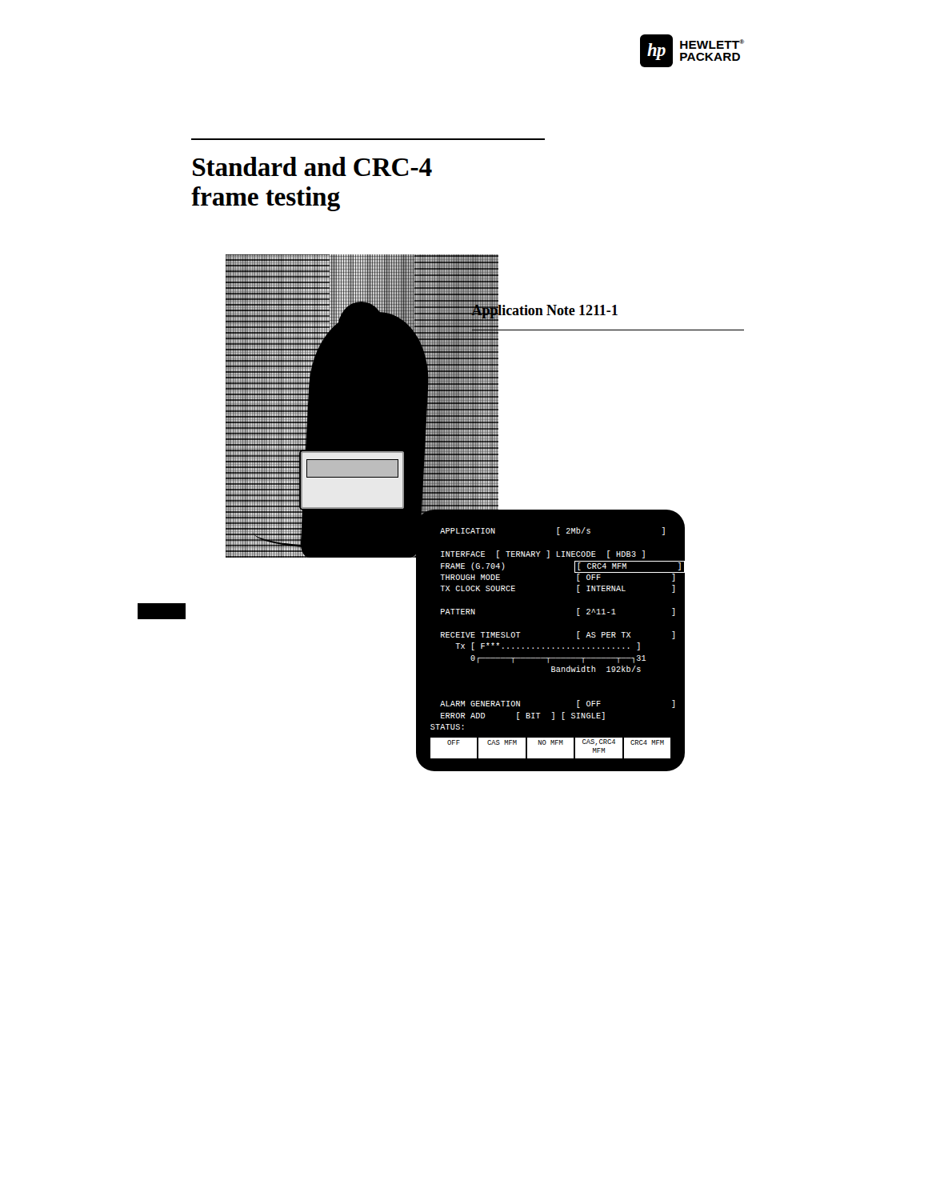hp
HEWLETT®
PACKARD
Standard and CRC-4
frame testing
Application Note 1211-1
  APPLICATION            [ 2Mb/s              ]

  INTERFACE  [ TERNARY ] LINECODE  [ HDB3 ]
  FRAME (G.704)              [ CRC4 MFM          ]
  THROUGH MODE               [ OFF              ]
  TX CLOCK SOURCE            [ INTERNAL         ]

  PATTERN                    [ 2^11-1           ]

  RECEIVE TIMESLOT           [ AS PER TX        ]
     Tx [ F***.......................... ]
        0┌──────┬──────┬──────┬──────┬──┐31
                        Bandwidth  192kb/s


  ALARM GENERATION           [ OFF              ]
  ERROR ADD      [ BIT  ] [ SINGLE]
STATUS:
OFF
CAS MFM
NO MFM
CAS,CRC4
MFM
CRC4 MFM